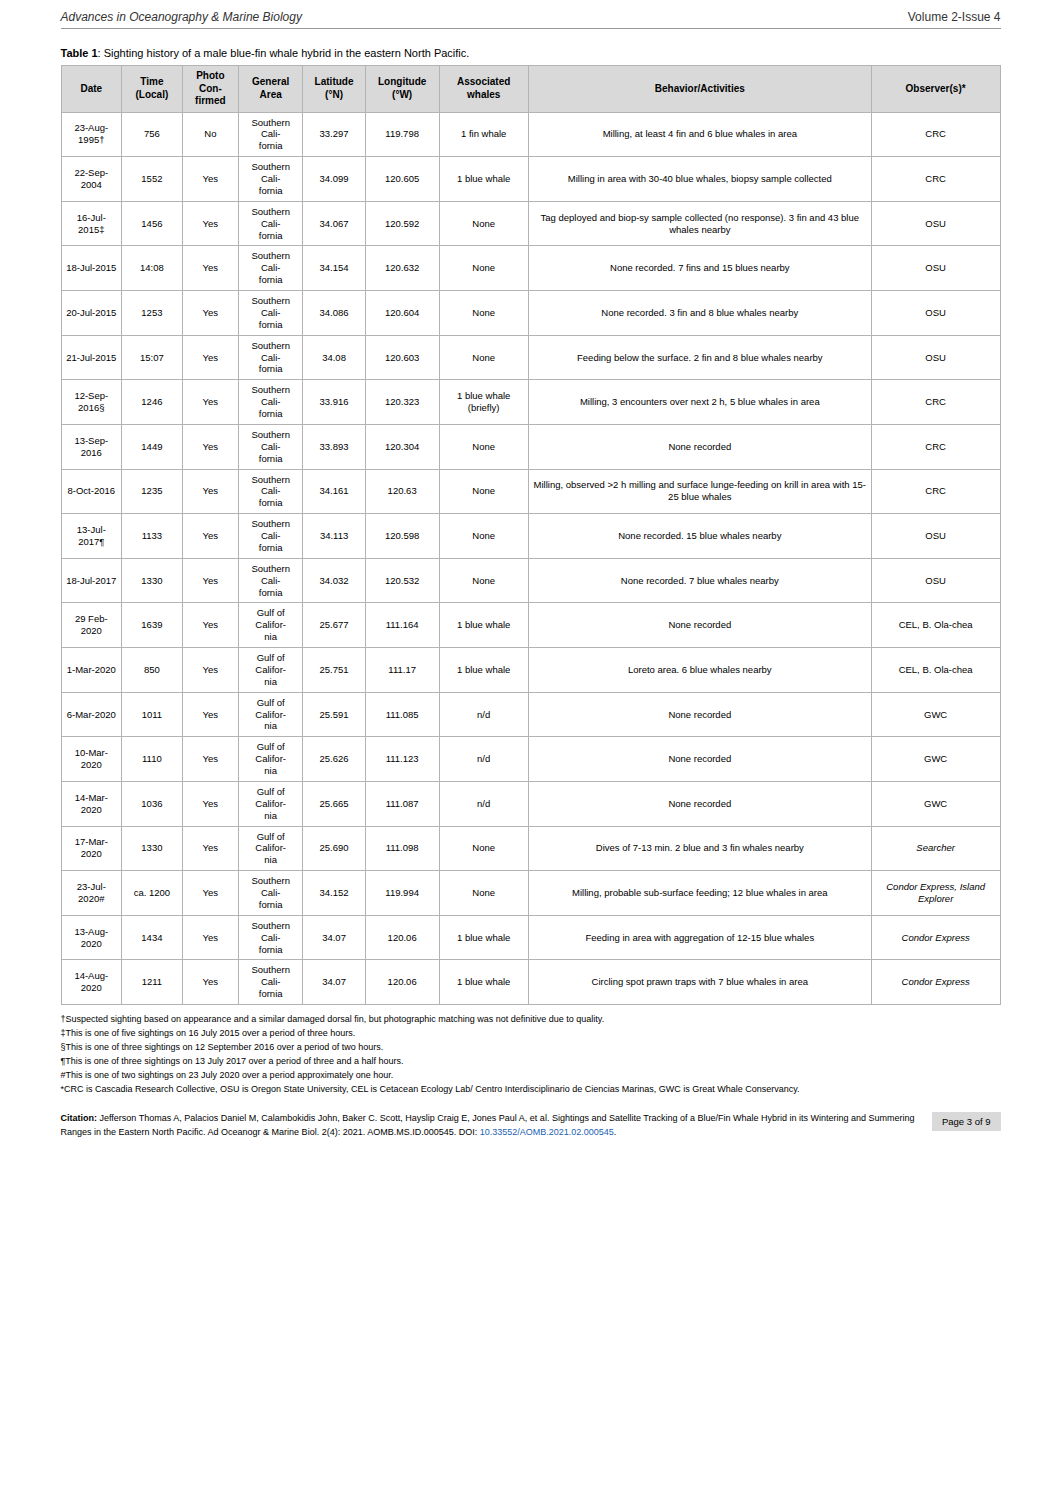Advances in Oceanography & Marine Biology Volume 2-Issue 4
Table 1: Sighting history of a male blue-fin whale hybrid in the eastern North Pacific.
| Date | Time (Local) | Photo Con- firmed | General Area | Latitude (°N) | Longitude (°W) | Associated whales | Behavior/Activities | Observer(s)* |
| --- | --- | --- | --- | --- | --- | --- | --- | --- |
| 23-Aug-1995† | 756 | No | Southern Cali- fornia | 33.297 | 119.798 | 1 fin whale | Milling, at least 4 fin and 6 blue whales in area | CRC |
| 22-Sep-2004 | 1552 | Yes | Southern Cali- fornia | 34.099 | 120.605 | 1 blue whale | Milling in area with 30-40 blue whales, biopsy sample collected | CRC |
| 16-Jul-2015‡ | 1456 | Yes | Southern Cali- fornia | 34.067 | 120.592 | None | Tag deployed and biop-sy sample collected (no response). 3 fin and 43 blue whales nearby | OSU |
| 18-Jul-2015 | 14:08 | Yes | Southern Cali- fornia | 34.154 | 120.632 | None | None recorded. 7 fins and 15 blues nearby | OSU |
| 20-Jul-2015 | 1253 | Yes | Southern Cali- fornia | 34.086 | 120.604 | None | None recorded. 3 fin and 8 blue whales nearby | OSU |
| 21-Jul-2015 | 15:07 | Yes | Southern Cali- fornia | 34.08 | 120.603 | None | Feeding below the surface. 2 fin and 8 blue whales nearby | OSU |
| 12-Sep-2016§ | 1246 | Yes | Southern Cali- fornia | 33.916 | 120.323 | 1 blue whale (briefly) | Milling, 3 encounters over next 2 h, 5 blue whales in area | CRC |
| 13-Sep-2016 | 1449 | Yes | Southern Cali- fornia | 33.893 | 120.304 | None | None recorded | CRC |
| 8-Oct-2016 | 1235 | Yes | Southern Cali- fornia | 34.161 | 120.63 | None | Milling, observed >2 h milling and surface lunge-feeding on krill in area with 15-25 blue whales | CRC |
| 13-Jul-2017¶ | 1133 | Yes | Southern Cali- fornia | 34.113 | 120.598 | None | None recorded. 15 blue whales nearby | OSU |
| 18-Jul-2017 | 1330 | Yes | Southern Cali- fornia | 34.032 | 120.532 | None | None recorded. 7 blue whales nearby | OSU |
| 29 Feb-2020 | 1639 | Yes | Gulf of Califor- nia | 25.677 | 111.164 | 1 blue whale | None recorded | CEL, B. Ola-chea |
| 1-Mar-2020 | 850 | Yes | Gulf of Califor- nia | 25.751 | 111.17 | 1 blue whale | Loreto area. 6 blue whales nearby | CEL, B. Ola-chea |
| 6-Mar-2020 | 1011 | Yes | Gulf of Califor- nia | 25.591 | 111.085 | n/d | None recorded | GWC |
| 10-Mar-2020 | 1110 | Yes | Gulf of Califor- nia | 25.626 | 111.123 | n/d | None recorded | GWC |
| 14-Mar-2020 | 1036 | Yes | Gulf of Califor- nia | 25.665 | 111.087 | n/d | None recorded | GWC |
| 17-Mar-2020 | 1330 | Yes | Gulf of Califor- nia | 25.690 | 111.098 | None | Dives of 7-13 min. 2 blue and 3 fin whales nearby | Searcher |
| 23-Jul-2020# | ca. 1200 | Yes | Southern Cali- fornia | 34.152 | 119.994 | None | Milling, probable sub-surface feeding; 12 blue whales in area | Condor Express, Island Explorer |
| 13-Aug-2020 | 1434 | Yes | Southern Cali- fornia | 34.07 | 120.06 | 1 blue whale | Feeding in area with aggregation of 12-15 blue whales | Condor Express |
| 14-Aug-2020 | 1211 | Yes | Southern Cali- fornia | 34.07 | 120.06 | 1 blue whale | Circling spot prawn traps with 7 blue whales in area | Condor Express |
†Suspected sighting based on appearance and a similar damaged dorsal fin, but photographic matching was not definitive due to quality.
‡This is one of five sightings on 16 July 2015 over a period of three hours.
§This is one of three sightings on 12 September 2016 over a period of two hours.
¶This is one of three sightings on 13 July 2017 over a period of three and a half hours.
#This is one of two sightings on 23 July 2020 over a period approximately one hour.
*CRC is Cascadia Research Collective, OSU is Oregon State University, CEL is Cetacean Ecology Lab/ Centro Interdisciplinario de Ciencias Marinas, GWC is Great Whale Conservancy.
Citation: Jefferson Thomas A, Palacios Daniel M, Calambokidis John, Baker C. Scott, Hayslip Craig E, Jones Paul A, et al. Sightings and Satellite Tracking of a Blue/Fin Whale Hybrid in its Wintering and Summering Ranges in the Eastern North Pacific. Ad Oceanogr & Marine Biol. 2(4): 2021. AOMB.MS.ID.000545. DOI: 10.33552/AOMB.2021.02.000545.
Page 3 of 9